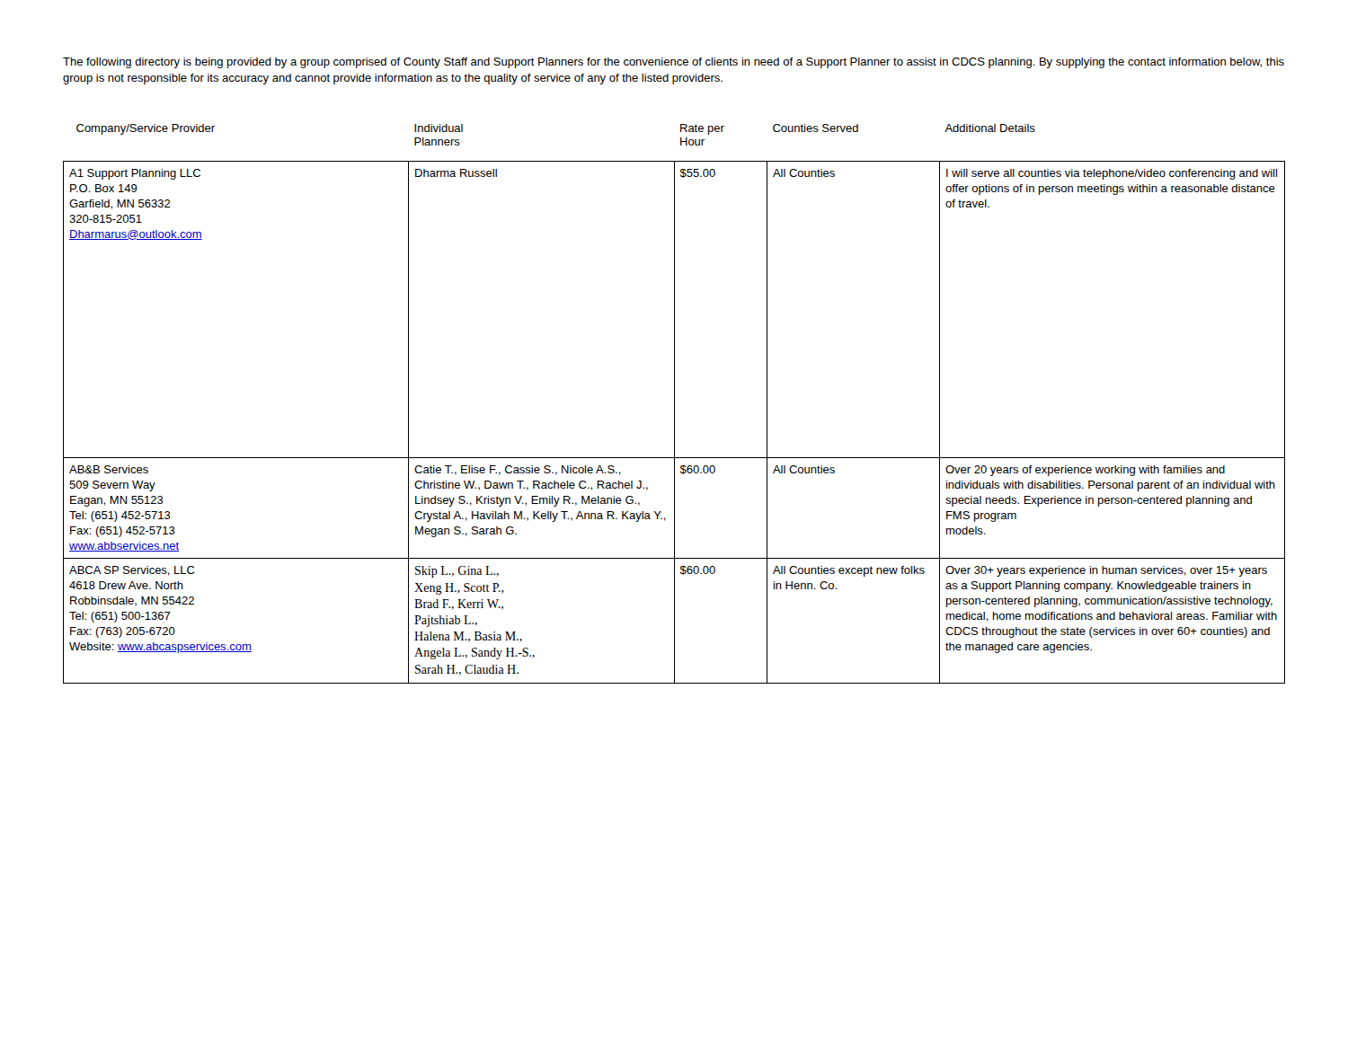The following directory is being provided by a group comprised of County Staff and Support Planners for the convenience of clients in need of a Support Planner to assist in CDCS planning. By supplying the contact information below, this group is not responsible for its accuracy and cannot provide information as to the quality of service of any of the listed providers.
| Company/Service Provider | Individual Planners | Rate per Hour | Counties Served | Additional Details |
| --- | --- | --- | --- | --- |
| A1 Support Planning LLC P.O. Box 149 Garfield, MN 56332 320-815-2051 Dharmarus@outlook.com | Dharma Russell | $55.00 | All Counties | I will serve all counties via telephone/video conferencing and will offer options of in person meetings within a reasonable distance of travel. |
| AB&B Services 509 Severn Way Eagan, MN 55123 Tel: (651) 452-5713 Fax: (651) 452-5713 www.abbservices.net | Catie T., Elise F., Cassie S., Nicole A.S., Christine W., Dawn T., Rachele C., Rachel J., Lindsey S., Kristyn V., Emily R., Melanie G., Crystal A., Havilah M., Kelly T., Anna R. Kayla Y., Megan S., Sarah G. | $60.00 | All Counties | Over 20 years of experience working with families and individuals with disabilities. Personal parent of an individual with special needs. Experience in person-centered planning and FMS program models. |
| ABCA SP Services, LLC 4618 Drew Ave. North Robbinsdale, MN 55422 Tel: (651) 500-1367 Fax: (763) 205-6720 Website: www.abcaspservices.com | Skip L., Gina L., Xeng H., Scott P., Brad F., Kerri W., Pajtshiab L., Halena M., Basia M., Angela L., Sandy H.-S., Sarah H., Claudia H. | $60.00 | All Counties except new folks in Henn. Co. | Over 30+ years experience in human services, over 15+ years as a Support Planning company. Knowledgeable trainers in person-centered planning, communication/assistive technology, medical, home modifications and behavioral areas. Familiar with CDCS throughout the state (services in over 60+ counties) and the managed care agencies. |